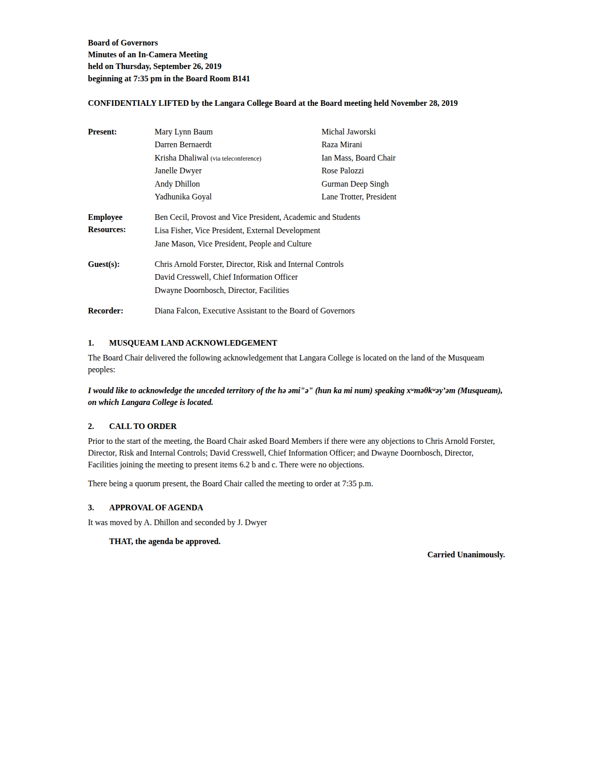Board of Governors
Minutes of an In-Camera Meeting
held on Thursday, September 26, 2019
beginning at 7:35 pm in the Board Room B141
CONFIDENTIALY LIFTED by the Langara College Board at the Board meeting held November 28, 2019
| Present: | Mary Lynn Baum Darren Bernaerdt Krisha Dhaliwal (via teleconference) Janelle Dwyer Andy Dhillon Yadhunika Goyal | Michal Jaworski Raza Mirani Ian Mass, Board Chair Rose Palozzi Gurman Deep Singh Lane Trotter, President |
| Employee Resources: | Ben Cecil, Provost and Vice President, Academic and Students Lisa Fisher, Vice President, External Development Jane Mason, Vice President, People and Culture |
| Guest(s): | Chris Arnold Forster, Director, Risk and Internal Controls David Cresswell, Chief Information Officer Dwayne Doornbosch, Director, Facilities |
| Recorder: | Diana Falcon, Executive Assistant to the Board of Governors |
1. Musqueam Land Acknowledgement
The Board Chair delivered the following acknowledgement that Langara College is located on the land of the Musqueam peoples:
I would like to acknowledge the unceded territory of the hə əmi"ə" (hun ka mi num) speaking xʷməθkʷəyʼəm (Musqueam), on which Langara College is located.
2. Call to Order
Prior to the start of the meeting, the Board Chair asked Board Members if there were any objections to Chris Arnold Forster, Director, Risk and Internal Controls; David Cresswell, Chief Information Officer; and Dwayne Doornbosch, Director, Facilities joining the meeting to present items 6.2 b and c. There were no objections.
There being a quorum present, the Board Chair called the meeting to order at 7:35 p.m.
3. Approval of Agenda
It was moved by A. Dhillon and seconded by J. Dwyer
THAT, the agenda be approved. Carried Unanimously.